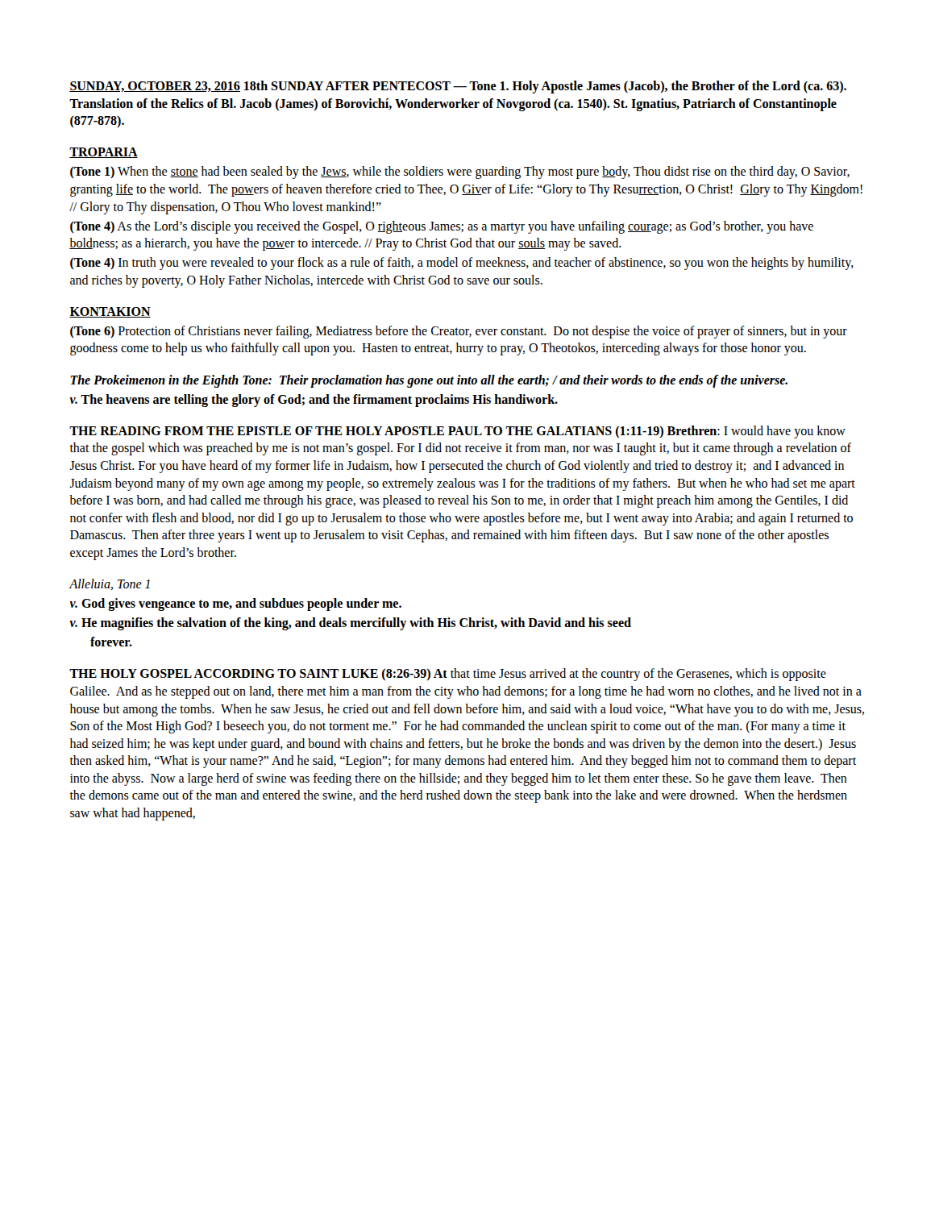SUNDAY, OCTOBER 23, 2016
18th SUNDAY AFTER PENTECOST — Tone 1. Holy Apostle James (Jacob), the Brother of the Lord (ca. 63). Translation of the Relics of Bl. Jacob (James) of Borovichí, Wonderworker of Novgorod (ca. 1540). St. Ignatius, Patriarch of Constantinople (877-878).
TROPARIA
(Tone 1) When the stone had been sealed by the Jews, while the soldiers were guarding Thy most pure body, Thou didst rise on the third day, O Savior, granting life to the world. The powers of heaven therefore cried to Thee, O Giver of Life: “Glory to Thy Resurrection, O Christ! Glory to Thy Kingdom! // Glory to Thy dispensation, O Thou Who lovest mankind!”
(Tone 4) As the Lord’s disciple you received the Gospel, O righteous James; as a martyr you have unfailing courage; as God’s brother, you have boldness; as a hierarch, you have the power to intercede. // Pray to Christ God that our souls may be saved.
(Tone 4) In truth you were revealed to your flock as a rule of faith, a model of meekness, and teacher of abstinence, so you won the heights by humility, and riches by poverty, O Holy Father Nicholas, intercede with Christ God to save our souls.
KONTAKION
(Tone 6) Protection of Christians never failing, Mediatress before the Creator, ever constant. Do not despise the voice of prayer of sinners, but in your goodness come to help us who faithfully call upon you. Hasten to entreat, hurry to pray, O Theotokos, interceding always for those honor you.
The Prokeimenon in the Eighth Tone: Their proclamation has gone out into all the earth; / and their words to the ends of the universe.
v. The heavens are telling the glory of God; and the firmament proclaims His handiwork.
THE READING FROM THE EPISTLE OF THE HOLY APOSTLE PAUL TO THE GALATIANS (1:11-19) Brethren: I would have you know that the gospel which was preached by me is not man’s gospel. For I did not receive it from man, nor was I taught it, but it came through a revelation of Jesus Christ. For you have heard of my former life in Judaism, how I persecuted the church of God violently and tried to destroy it; and I advanced in Judaism beyond many of my own age among my people, so extremely zealous was I for the traditions of my fathers. But when he who had set me apart before I was born, and had called me through his grace, was pleased to reveal his Son to me, in order that I might preach him among the Gentiles, I did not confer with flesh and blood, nor did I go up to Jerusalem to those who were apostles before me, but I went away into Arabia; and again I returned to Damascus. Then after three years I went up to Jerusalem to visit Cephas, and remained with him fifteen days. But I saw none of the other apostles except James the Lord’s brother.
Alleluia, Tone 1
v. God gives vengeance to me, and subdues people under me.
v. He magnifies the salvation of the king, and deals mercifully with His Christ, with David and his seed
forever.
THE HOLY GOSPEL ACCORDING TO SAINT LUKE (8:26-39) At that time Jesus arrived at the country of the Gerasenes, which is opposite Galilee. And as he stepped out on land, there met him a man from the city who had demons; for a long time he had worn no clothes, and he lived not in a house but among the tombs. When he saw Jesus, he cried out and fell down before him, and said with a loud voice, “What have you to do with me, Jesus, Son of the Most High God? I beseech you, do not torment me.” For he had commanded the unclean spirit to come out of the man. (For many a time it had seized him; he was kept under guard, and bound with chains and fetters, but he broke the bonds and was driven by the demon into the desert.) Jesus then asked him, “What is your name?” And he said, “Legion”; for many demons had entered him. And they begged him not to command them to depart into the abyss. Now a large herd of swine was feeding there on the hillside; and they begged him to let them enter these. So he gave them leave. Then the demons came out of the man and entered the swine, and the herd rushed down the steep bank into the lake and were drowned. When the herdsmen saw what had happened,